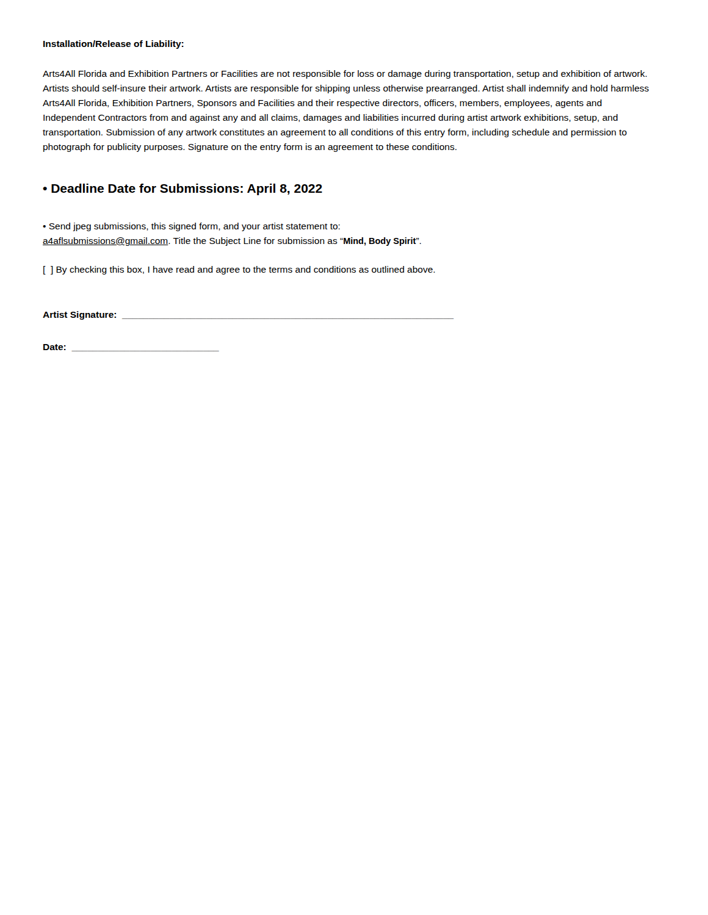Installation/Release of Liability:
Arts4All Florida and Exhibition Partners or Facilities are not responsible for loss or damage during transportation, setup and exhibition of artwork. Artists should self-insure their artwork. Artists are responsible for shipping unless otherwise prearranged. Artist shall indemnify and hold harmless Arts4All Florida, Exhibition Partners, Sponsors and Facilities and their respective directors, officers, members, employees, agents and Independent Contractors from and against any and all claims, damages and liabilities incurred during artist artwork exhibitions, setup, and transportation. Submission of any artwork constitutes an agreement to all conditions of this entry form, including schedule and permission to photograph for publicity purposes. Signature on the entry form is an agreement to these conditions.
• Deadline Date for Submissions: April 8, 2022
• Send jpeg submissions, this signed form, and your artist statement to:
a4aflsubmissions@gmail.com. Title the Subject Line for submission as “Mind, Body Spirit”.
[ ] By checking this box, I have read and agree to the terms and conditions as outlined above.
Artist Signature: _______________________________________________________________
Date: ____________________________